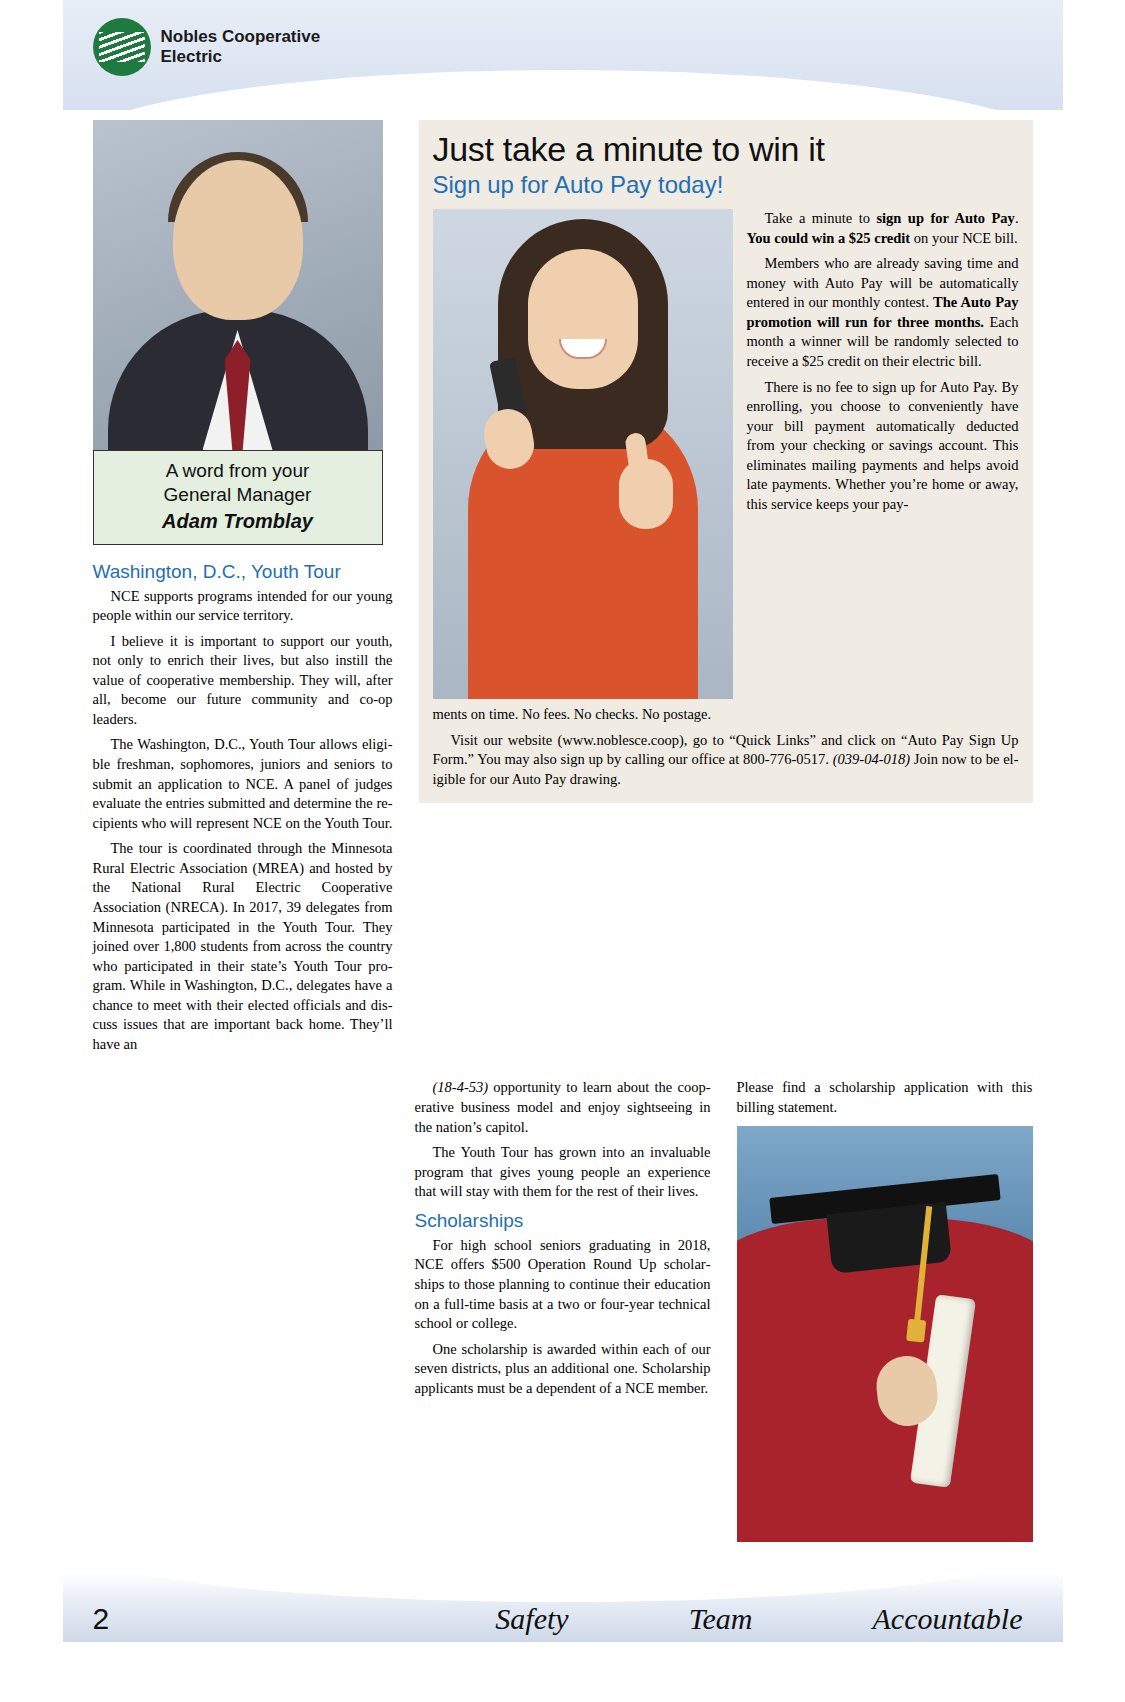Nobles Cooperative
Electric
A word from your
General Manager Adam Tromblay
Washington, D.C., Youth Tour
NCE supports programs intended for our young people within our service territory.
I believe it is important to support our youth, not only to enrich their lives, but also instill the value of cooperative membership. They will, after all, become our future community and co-op leaders.
The Washington, D.C., Youth Tour allows eligible freshman, sophomores, juniors and seniors to submit an application to NCE. A panel of judges evaluate the entries submitted and determine the recipients who will represent NCE on the Youth Tour.
The tour is coordinated through the Minnesota Rural Electric Association (MREA) and hosted by the National Rural Electric Cooperative Association (NRECA). In 2017, 39 delegates from Minnesota participated in the Youth Tour. They joined over 1,800 students from across the country who participated in their state’s Youth Tour program. While in Washington, D.C., delegates have a chance to meet with their elected officials and discuss issues that are important back home. They’ll have an
Just take a minute to win it
Sign up for Auto Pay today!
Take a minute to sign up for Auto Pay. You could win a $25 credit on your NCE bill.
Members who are already saving time and money with Auto Pay will be automatically entered in our monthly contest. The Auto Pay promotion will run for three months. Each month a winner will be randomly selected to receive a $25 credit on their electric bill.
There is no fee to sign up for Auto Pay. By enrolling, you choose to conveniently have your bill payment automatically deducted from your checking or savings account. This eliminates mailing payments and helps avoid late payments. Whether you’re home or away, this service keeps your pay-
ments on time. No fees. No checks. No postage.
Visit our website (www.noblesce.coop), go to “Quick Links” and click on “Auto Pay Sign Up Form.” You may also sign up by calling our office at 800-776-0517. (039-04-018) Join now to be eligible for our Auto Pay drawing.
(18-4-53) opportunity to learn about the cooperative business model and enjoy sightseeing in the nation’s capitol.
The Youth Tour has grown into an invaluable program that gives young people an experience that will stay with them for the rest of their lives.
Scholarships
For high school seniors graduating in 2018, NCE offers $500 Operation Round Up scholarships to those planning to continue their education on a full-time basis at a two or four-year technical school or college.
One scholarship is awarded within each of our seven districts, plus an additional one. Scholarship applicants must be a dependent of a NCE member.
Please find a scholarship application with this billing statement.
2
Safety Team Accountable